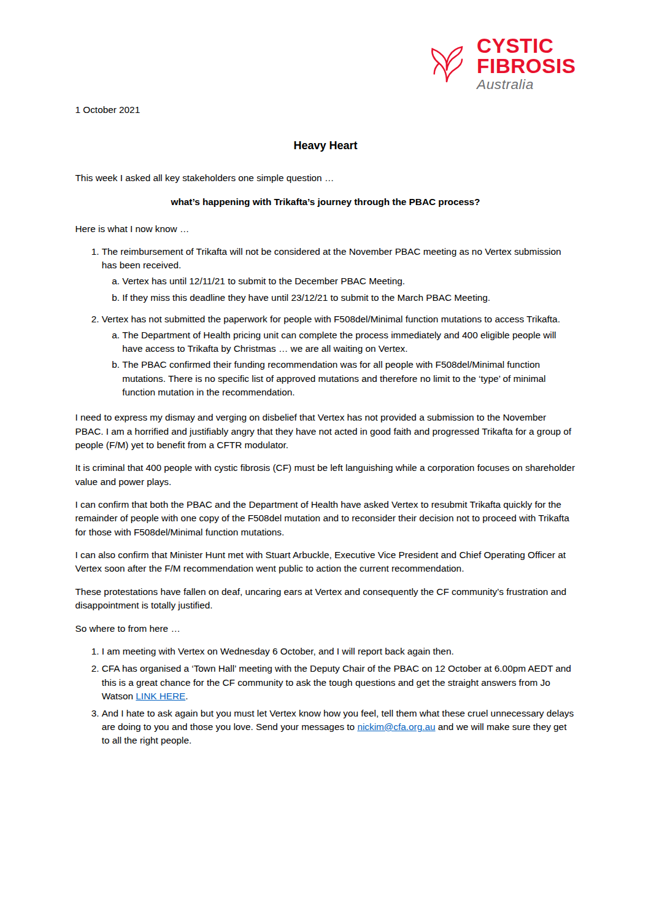Cystic Fibrosis Australia
1 October 2021
Heavy Heart
This week I asked all key stakeholders one simple question …
what’s happening with Trikafta’s journey through the PBAC process?
Here is what I now know …
The reimbursement of Trikafta will not be considered at the November PBAC meeting as no Vertex submission has been received.
Vertex has until 12/11/21 to submit to the December PBAC Meeting.
If they miss this deadline they have until 23/12/21 to submit to the March PBAC Meeting.
Vertex has not submitted the paperwork for people with F508del/Minimal function mutations to access Trikafta.
The Department of Health pricing unit can complete the process immediately and 400 eligible people will have access to Trikafta by Christmas … we are all waiting on Vertex.
The PBAC confirmed their funding recommendation was for all people with F508del/Minimal function mutations. There is no specific list of approved mutations and therefore no limit to the ‘type’ of minimal function mutation in the recommendation.
I need to express my dismay and verging on disbelief that Vertex has not provided a submission to the November PBAC. I am a horrified and justifiably angry that they have not acted in good faith and progressed Trikafta for a group of people (F/M) yet to benefit from a CFTR modulator.
It is criminal that 400 people with cystic fibrosis (CF) must be left languishing while a corporation focuses on shareholder value and power plays.
I can confirm that both the PBAC and the Department of Health have asked Vertex to resubmit Trikafta quickly for the remainder of people with one copy of the F508del mutation and to reconsider their decision not to proceed with Trikafta for those with F508del/Minimal function mutations.
I can also confirm that Minister Hunt met with Stuart Arbuckle, Executive Vice President and Chief Operating Officer at Vertex soon after the F/M recommendation went public to action the current recommendation.
These protestations have fallen on deaf, uncaring ears at Vertex and consequently the CF community’s frustration and disappointment is totally justified.
So where to from here …
I am meeting with Vertex on Wednesday 6 October, and I will report back again then.
CFA has organised a ‘Town Hall’ meeting with the Deputy Chair of the PBAC on 12 October at 6.00pm AEDT and this is a great chance for the CF community to ask the tough questions and get the straight answers from Jo Watson LINK HERE.
And I hate to ask again but you must let Vertex know how you feel, tell them what these cruel unnecessary delays are doing to you and those you love. Send your messages to nickim@cfa.org.au and we will make sure they get to all the right people.